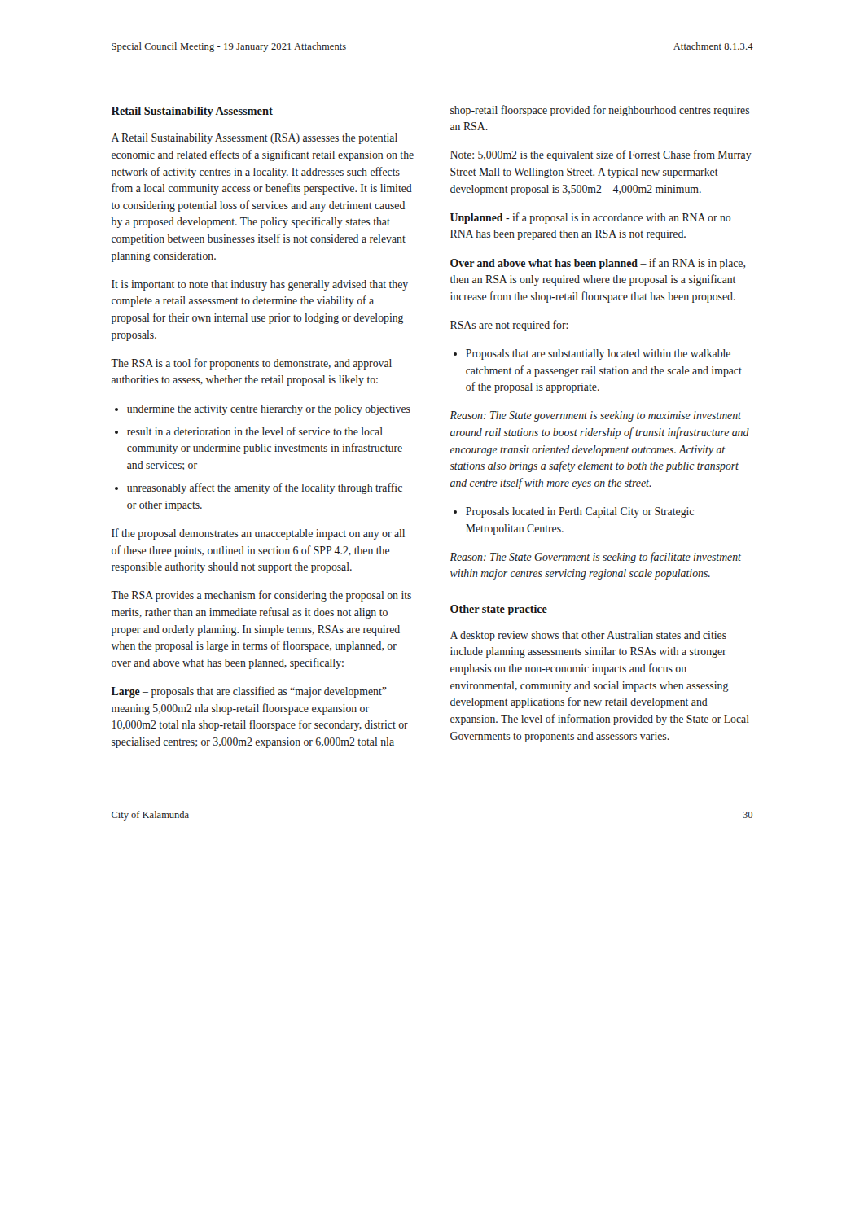Special Council Meeting - 19 January 2021 Attachments Attachment 8.1.3.4
Retail Sustainability Assessment
A Retail Sustainability Assessment (RSA) assesses the potential economic and related effects of a significant retail expansion on the network of activity centres in a locality. It addresses such effects from a local community access or benefits perspective. It is limited to considering potential loss of services and any detriment caused by a proposed development. The policy specifically states that competition between businesses itself is not considered a relevant planning consideration.
It is important to note that industry has generally advised that they complete a retail assessment to determine the viability of a proposal for their own internal use prior to lodging or developing proposals.
The RSA is a tool for proponents to demonstrate, and approval authorities to assess, whether the retail proposal is likely to:
undermine the activity centre hierarchy or the policy objectives
result in a deterioration in the level of service to the local community or undermine public investments in infrastructure and services; or
unreasonably affect the amenity of the locality through traffic or other impacts.
If the proposal demonstrates an unacceptable impact on any or all of these three points, outlined in section 6 of SPP 4.2, then the responsible authority should not support the proposal.
The RSA provides a mechanism for considering the proposal on its merits, rather than an immediate refusal as it does not align to proper and orderly planning. In simple terms, RSAs are required when the proposal is large in terms of floorspace, unplanned, or over and above what has been planned, specifically:
Large – proposals that are classified as “major development” meaning 5,000m2 nla shop-retail floorspace expansion or 10,000m2 total nla shop-retail floorspace for secondary, district or specialised centres; or 3,000m2 expansion or 6,000m2 total nla shop-retail floorspace provided for neighbourhood centres requires an RSA.
Note: 5,000m2 is the equivalent size of Forrest Chase from Murray Street Mall to Wellington Street. A typical new supermarket development proposal is 3,500m2 – 4,000m2 minimum.
Unplanned - if a proposal is in accordance with an RNA or no RNA has been prepared then an RSA is not required.
Over and above what has been planned – if an RNA is in place, then an RSA is only required where the proposal is a significant increase from the shop-retail floorspace that has been proposed.
RSAs are not required for:
Proposals that are substantially located within the walkable catchment of a passenger rail station and the scale and impact of the proposal is appropriate.
Reason: The State government is seeking to maximise investment around rail stations to boost ridership of transit infrastructure and encourage transit oriented development outcomes. Activity at stations also brings a safety element to both the public transport and centre itself with more eyes on the street.
Proposals located in Perth Capital City or Strategic Metropolitan Centres.
Reason: The State Government is seeking to facilitate investment within major centres servicing regional scale populations.
Other state practice
A desktop review shows that other Australian states and cities include planning assessments similar to RSAs with a stronger emphasis on the non-economic impacts and focus on environmental, community and social impacts when assessing development applications for new retail development and expansion. The level of information provided by the State or Local Governments to proponents and assessors varies.
City of Kalamunda 30